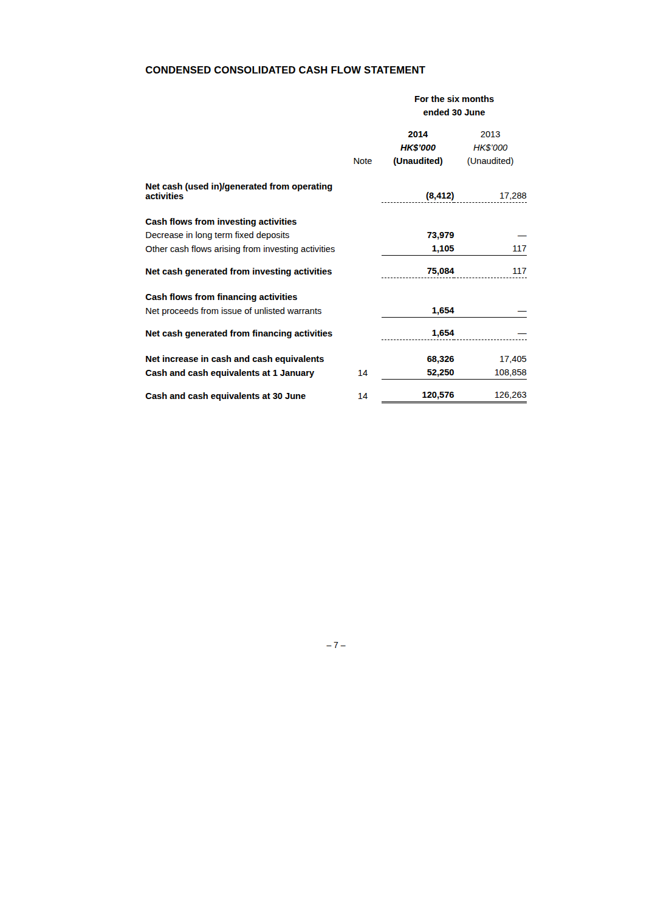CONDENSED CONSOLIDATED CASH FLOW STATEMENT
| | | For the six months |
| | | ended 30 June |
| | | 2014 | 2013 |
| | | HK$’000 | HK$’000 |
| | Note | (Unaudited) | (Unaudited) |
| Net cash (used in)/generated from operating activities | | (8,412) | 17,288 |
| Cash flows from investing activities | | | |
| Decrease in long term fixed deposits | | 73,979 | — |
| Other cash flows arising from investing activities | | 1,105 | 117 |
| Net cash generated from investing activities | | 75,084 | 117 |
| Cash flows from financing activities | | | |
| Net proceeds from issue of unlisted warrants | | 1,654 | — |
| Net cash generated from financing activities | | 1,654 | — |
| Net increase in cash and cash equivalents | | 68,326 | 17,405 |
| Cash and cash equivalents at 1 January | 14 | 52,250 | 108,858 |
| Cash and cash equivalents at 30 June | 14 | 120,576 | 126,263 |
– 7 –